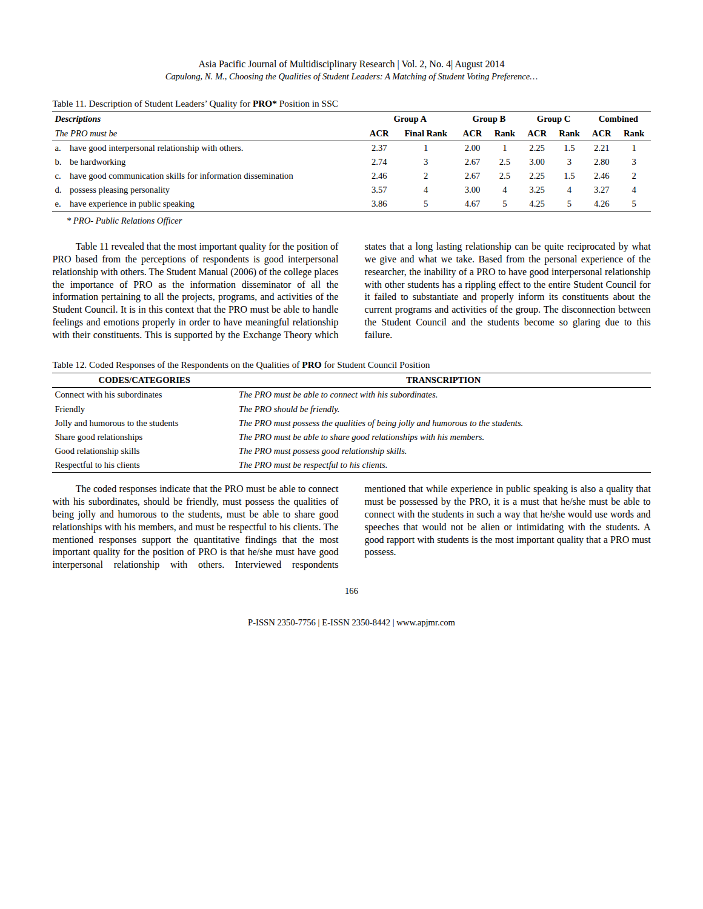Asia Pacific Journal of Multidisciplinary Research | Vol. 2, No. 4| August 2014
Capulong, N. M., Choosing the Qualities of Student Leaders: A Matching of Student Voting Preference…
Table 11. Description of Student Leaders’ Quality for PRO* Position in SSC
| Descriptions | Group A | Group B | Group C | Combined |
| --- | --- | --- | --- | --- |
| The PRO must be | ACR | Final Rank | ACR | Rank | ACR | Rank | ACR | Rank |
| a. | have good interpersonal relationship with others. | 2.37 | 1 | 2.00 | 1 | 2.25 | 1.5 | 2.21 | 1 |
| b. | be hardworking | 2.74 | 3 | 2.67 | 2.5 | 3.00 | 3 | 2.80 | 3 |
| c. | have good communication skills for information dissemination | 2.46 | 2 | 2.67 | 2.5 | 2.25 | 1.5 | 2.46 | 2 |
| d. | possess pleasing personality | 3.57 | 4 | 3.00 | 4 | 3.25 | 4 | 3.27 | 4 |
| e. | have experience in public speaking | 3.86 | 5 | 4.67 | 5 | 4.25 | 5 | 4.26 | 5 |
* PRO- Public Relations Officer
Table 11 revealed that the most important quality for the position of PRO based from the perceptions of respondents is good interpersonal relationship with others. The Student Manual (2006) of the college places the importance of PRO as the information disseminator of all the information pertaining to all the projects, programs, and activities of the Student Council. It is in this context that the PRO must be able to handle feelings and emotions properly in order to have meaningful relationship with their constituents. This is supported by the Exchange Theory which states that a long lasting relationship can be quite reciprocated by what we give and what we take. Based from the personal experience of the researcher, the inability of a PRO to have good interpersonal relationship with other students has a rippling effect to the entire Student Council for it failed to substantiate and properly inform its constituents about the current programs and activities of the group. The disconnection between the Student Council and the students become so glaring due to this failure.
Table 12. Coded Responses of the Respondents on the Qualities of PRO for Student Council Position
| CODES/CATEGORIES | TRANSCRIPTION |
| --- | --- |
| Connect with his subordinates | The PRO must be able to connect with his subordinates. |
| Friendly | The PRO should be friendly. |
| Jolly and humorous to the students | The PRO must possess the qualities of being jolly and humorous to the students. |
| Share good relationships | The PRO must be able to share good relationships with his members. |
| Good relationship skills | The PRO must possess good relationship skills. |
| Respectful to his clients | The PRO must be respectful to his clients. |
The coded responses indicate that the PRO must be able to connect with his subordinates, should be friendly, must possess the qualities of being jolly and humorous to the students, must be able to share good relationships with his members, and must be respectful to his clients. The mentioned responses support the quantitative findings that the most important quality for the position of PRO is that he/she must have good interpersonal relationship with others. Interviewed respondents mentioned that while experience in public speaking is also a quality that must be possessed by the PRO, it is a must that he/she must be able to connect with the students in such a way that he/she would use words and speeches that would not be alien or intimidating with the students. A good rapport with students is the most important quality that a PRO must possess.
166
P-ISSN 2350-7756 | E-ISSN 2350-8442 | www.apjmr.com